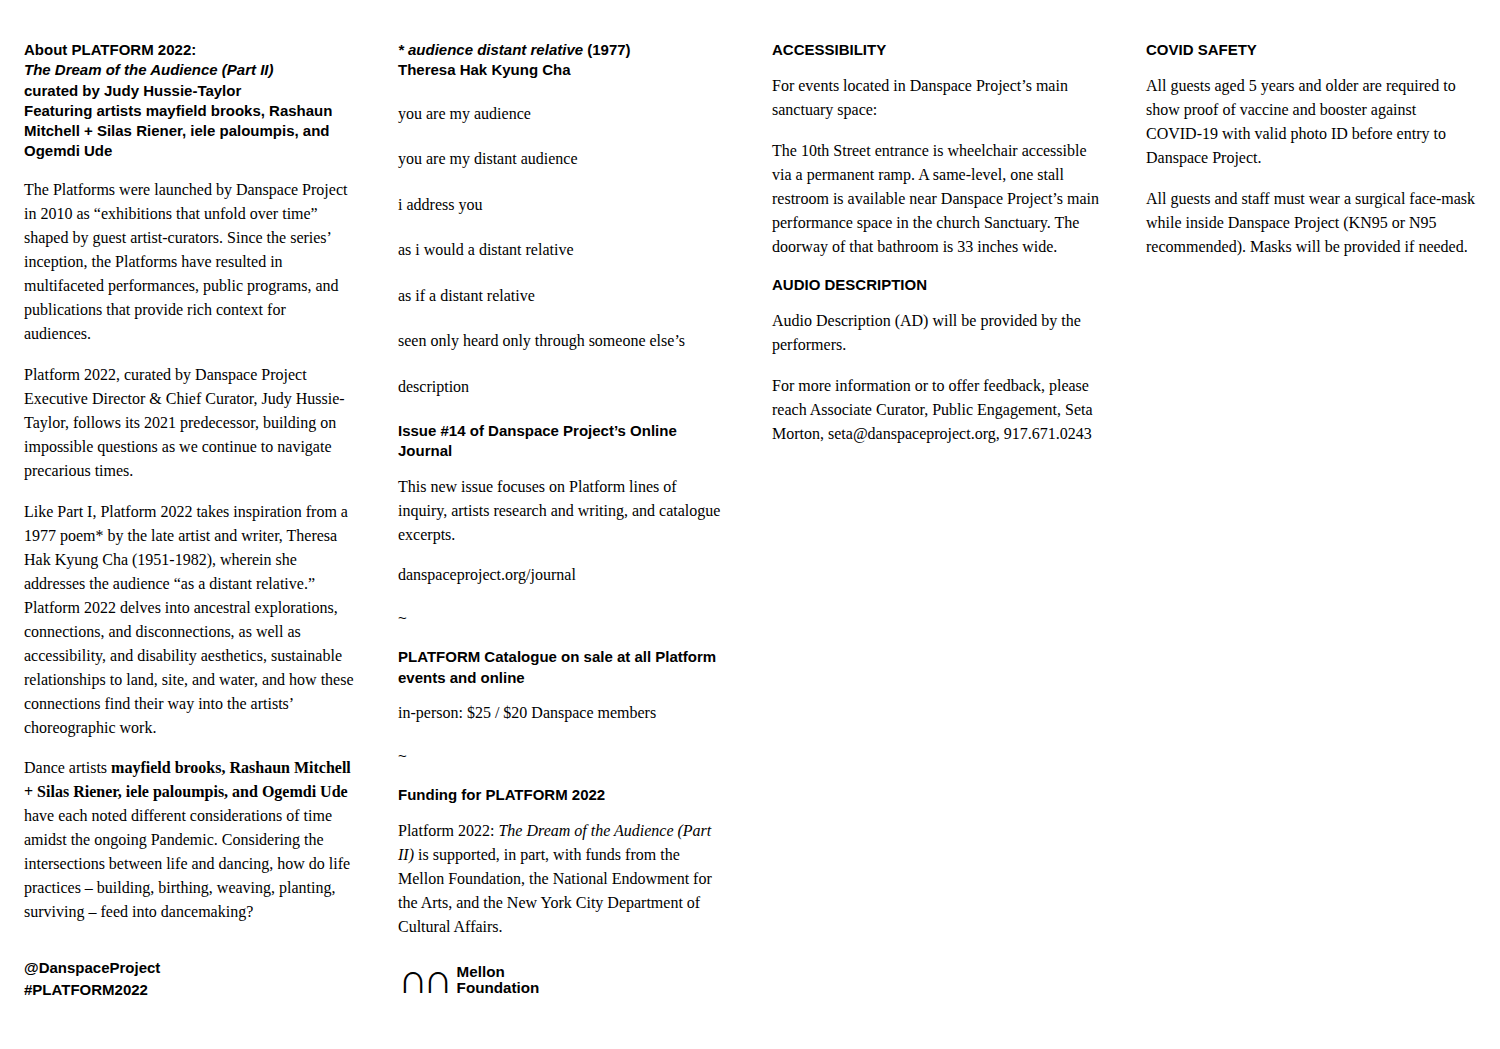About PLATFORM 2022:
The Dream of the Audience (Part II)
curated by Judy Hussie-Taylor
Featuring artists mayfield brooks, Rashaun Mitchell + Silas Riener, iele paloumpis, and Ogemdi Ude
The Platforms were launched by Danspace Project in 2010 as “exhibitions that unfold over time” shaped by guest artist-curators. Since the series’ inception, the Platforms have resulted in multifaceted performances, public programs, and publications that provide rich context for audiences.
Platform 2022, curated by Danspace Project Executive Director & Chief Curator, Judy Hussie-Taylor, follows its 2021 predecessor, building on impossible questions as we continue to navigate precarious times.
Like Part I, Platform 2022 takes inspiration from a 1977 poem* by the late artist and writer, Theresa Hak Kyung Cha (1951-1982), wherein she addresses the audience “as a distant relative.” Platform 2022 delves into ancestral explorations, connections, and disconnections, as well as accessibility, and disability aesthetics, sustainable relationships to land, site, and water, and how these connections find their way into the artists’ choreographic work.
Dance artists mayfield brooks, Rashaun Mitchell + Silas Riener, iele paloumpis, and Ogemdi Ude have each noted different considerations of time amidst the ongoing Pandemic. Considering the intersections between life and dancing, how do life practices – building, birthing, weaving, planting, surviving – feed into dancemaking?
@DanspaceProject
#PLATFORM2022
* audience distant relative (1977)
Theresa Hak Kyung Cha
you are my audience
you are my distant audience
i address you
as i would a distant relative
as if a distant relative
seen only heard only through someone else’s
description
Issue #14 of Danspace Project’s Online Journal
This new issue focuses on Platform lines of inquiry, artists research and writing, and catalogue excerpts.
danspaceproject.org/journal
~
PLATFORM Catalogue on sale at all Platform events and online
in-person: $25 / $20 Danspace members
~
Funding for PLATFORM 2022
Platform 2022: The Dream of the Audience (Part II) is supported, in part, with funds from the Mellon Foundation, the National Endowment for the Arts, and the New York City Department of Cultural Affairs.
∩∩ Mellon Foundation
ACCESSIBILITY
For events located in Danspace Project’s main sanctuary space:
The 10th Street entrance is wheelchair accessible via a permanent ramp. A same-level, one stall restroom is available near Danspace Project’s main performance space in the church Sanctuary. The doorway of that bathroom is 33 inches wide.
AUDIO DESCRIPTION
Audio Description (AD) will be provided by the performers.
For more information or to offer feedback, please reach Associate Curator, Public Engagement, Seta Morton, seta@danspaceproject.org, 917.671.0243
COVID SAFETY
All guests aged 5 years and older are required to show proof of vaccine and booster against COVID-19 with valid photo ID before entry to Danspace Project.
All guests and staff must wear a surgical face-mask while inside Danspace Project (KN95 or N95 recommended). Masks will be provided if needed.